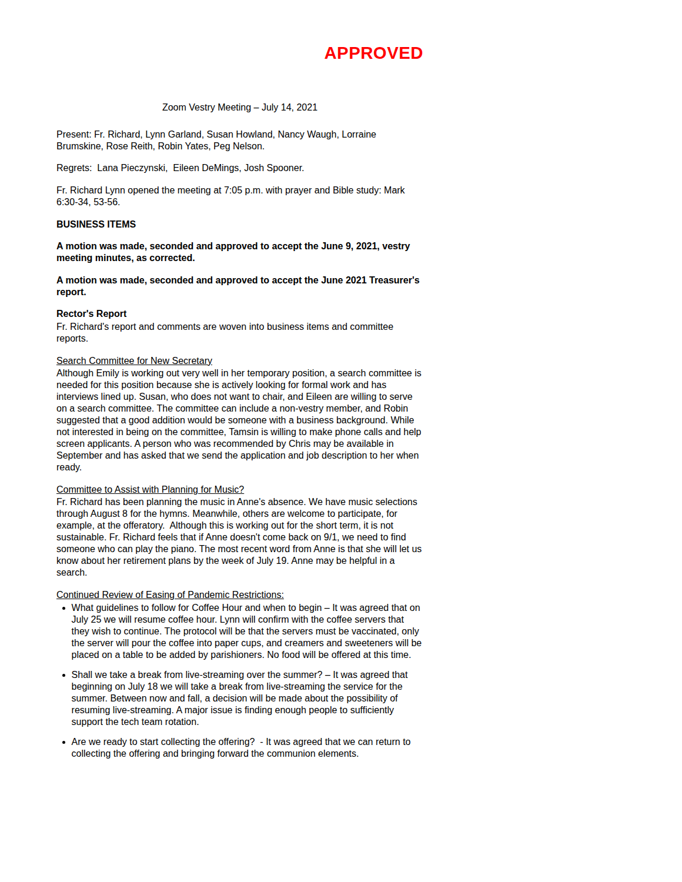APPROVED
Zoom Vestry Meeting – July 14, 2021
Present: Fr. Richard, Lynn Garland, Susan Howland, Nancy Waugh, Lorraine Brumskine, Rose Reith, Robin Yates, Peg Nelson.
Regrets: Lana Pieczynski, Eileen DeMings, Josh Spooner.
Fr. Richard Lynn opened the meeting at 7:05 p.m. with prayer and Bible study: Mark 6:30-34, 53-56.
BUSINESS ITEMS
A motion was made, seconded and approved to accept the June 9, 2021, vestry meeting minutes, as corrected.
A motion was made, seconded and approved to accept the June 2021 Treasurer's report.
Rector's Report
Fr. Richard's report and comments are woven into business items and committee reports.
Search Committee for New Secretary
Although Emily is working out very well in her temporary position, a search committee is needed for this position because she is actively looking for formal work and has interviews lined up. Susan, who does not want to chair, and Eileen are willing to serve on a search committee. The committee can include a non-vestry member, and Robin suggested that a good addition would be someone with a business background. While not interested in being on the committee, Tamsin is willing to make phone calls and help screen applicants. A person who was recommended by Chris may be available in September and has asked that we send the application and job description to her when ready.
Committee to Assist with Planning for Music?
Fr. Richard has been planning the music in Anne's absence. We have music selections through August 8 for the hymns. Meanwhile, others are welcome to participate, for example, at the offeratory. Although this is working out for the short term, it is not sustainable. Fr. Richard feels that if Anne doesn't come back on 9/1, we need to find someone who can play the piano. The most recent word from Anne is that she will let us know about her retirement plans by the week of July 19. Anne may be helpful in a search.
Continued Review of Easing of Pandemic Restrictions:
What guidelines to follow for Coffee Hour and when to begin – It was agreed that on July 25 we will resume coffee hour. Lynn will confirm with the coffee servers that they wish to continue. The protocol will be that the servers must be vaccinated, only the server will pour the coffee into paper cups, and creamers and sweeteners will be placed on a table to be added by parishioners. No food will be offered at this time.
Shall we take a break from live-streaming over the summer? – It was agreed that beginning on July 18 we will take a break from live-streaming the service for the summer. Between now and fall, a decision will be made about the possibility of resuming live-streaming. A major issue is finding enough people to sufficiently support the tech team rotation.
Are we ready to start collecting the offering? - It was agreed that we can return to collecting the offering and bringing forward the communion elements.